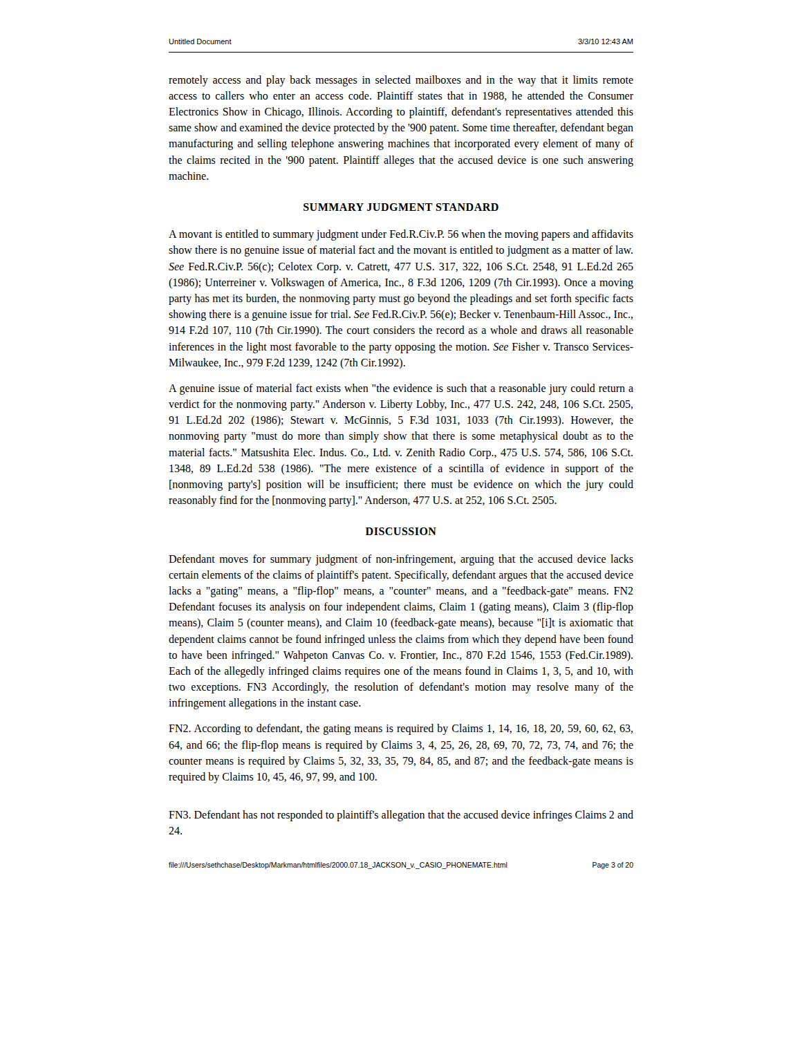Untitled Document 3/3/10 12:43 AM
remotely access and play back messages in selected mailboxes and in the way that it limits remote access to callers who enter an access code. Plaintiff states that in 1988, he attended the Consumer Electronics Show in Chicago, Illinois. According to plaintiff, defendant's representatives attended this same show and examined the device protected by the '900 patent. Some time thereafter, defendant began manufacturing and selling telephone answering machines that incorporated every element of many of the claims recited in the '900 patent. Plaintiff alleges that the accused device is one such answering machine.
SUMMARY JUDGMENT STANDARD
A movant is entitled to summary judgment under Fed.R.Civ.P. 56 when the moving papers and affidavits show there is no genuine issue of material fact and the movant is entitled to judgment as a matter of law. See Fed.R.Civ.P. 56(c); Celotex Corp. v. Catrett, 477 U.S. 317, 322, 106 S.Ct. 2548, 91 L.Ed.2d 265 (1986); Unterreiner v. Volkswagen of America, Inc., 8 F.3d 1206, 1209 (7th Cir.1993). Once a moving party has met its burden, the nonmoving party must go beyond the pleadings and set forth specific facts showing there is a genuine issue for trial. See Fed.R.Civ.P. 56(e); Becker v. Tenenbaum-Hill Assoc., Inc., 914 F.2d 107, 110 (7th Cir.1990). The court considers the record as a whole and draws all reasonable inferences in the light most favorable to the party opposing the motion. See Fisher v. Transco Services-Milwaukee, Inc., 979 F.2d 1239, 1242 (7th Cir.1992).
A genuine issue of material fact exists when "the evidence is such that a reasonable jury could return a verdict for the nonmoving party." Anderson v. Liberty Lobby, Inc., 477 U.S. 242, 248, 106 S.Ct. 2505, 91 L.Ed.2d 202 (1986); Stewart v. McGinnis, 5 F.3d 1031, 1033 (7th Cir.1993). However, the nonmoving party "must do more than simply show that there is some metaphysical doubt as to the material facts." Matsushita Elec. Indus. Co., Ltd. v. Zenith Radio Corp., 475 U.S. 574, 586, 106 S.Ct. 1348, 89 L.Ed.2d 538 (1986). "The mere existence of a scintilla of evidence in support of the [nonmoving party's] position will be insufficient; there must be evidence on which the jury could reasonably find for the [nonmoving party]." Anderson, 477 U.S. at 252, 106 S.Ct. 2505.
DISCUSSION
Defendant moves for summary judgment of non-infringement, arguing that the accused device lacks certain elements of the claims of plaintiff's patent. Specifically, defendant argues that the accused device lacks a "gating" means, a "flip-flop" means, a "counter" means, and a "feedback-gate" means. FN2 Defendant focuses its analysis on four independent claims, Claim 1 (gating means), Claim 3 (flip-flop means), Claim 5 (counter means), and Claim 10 (feedback-gate means), because "[i]t is axiomatic that dependent claims cannot be found infringed unless the claims from which they depend have been found to have been infringed." Wahpeton Canvas Co. v. Frontier, Inc., 870 F.2d 1546, 1553 (Fed.Cir.1989). Each of the allegedly infringed claims requires one of the means found in Claims 1, 3, 5, and 10, with two exceptions. FN3 Accordingly, the resolution of defendant's motion may resolve many of the infringement allegations in the instant case.
FN2. According to defendant, the gating means is required by Claims 1, 14, 16, 18, 20, 59, 60, 62, 63, 64, and 66; the flip-flop means is required by Claims 3, 4, 25, 26, 28, 69, 70, 72, 73, 74, and 76; the counter means is required by Claims 5, 32, 33, 35, 79, 84, 85, and 87; and the feedback-gate means is required by Claims 10, 45, 46, 97, 99, and 100.
FN3. Defendant has not responded to plaintiff's allegation that the accused device infringes Claims 2 and 24.
file:///Users/sethchase/Desktop/Markman/htmlfiles/2000.07.18_JACKSON_v._CASIO_PHONEMATE.html Page 3 of 20